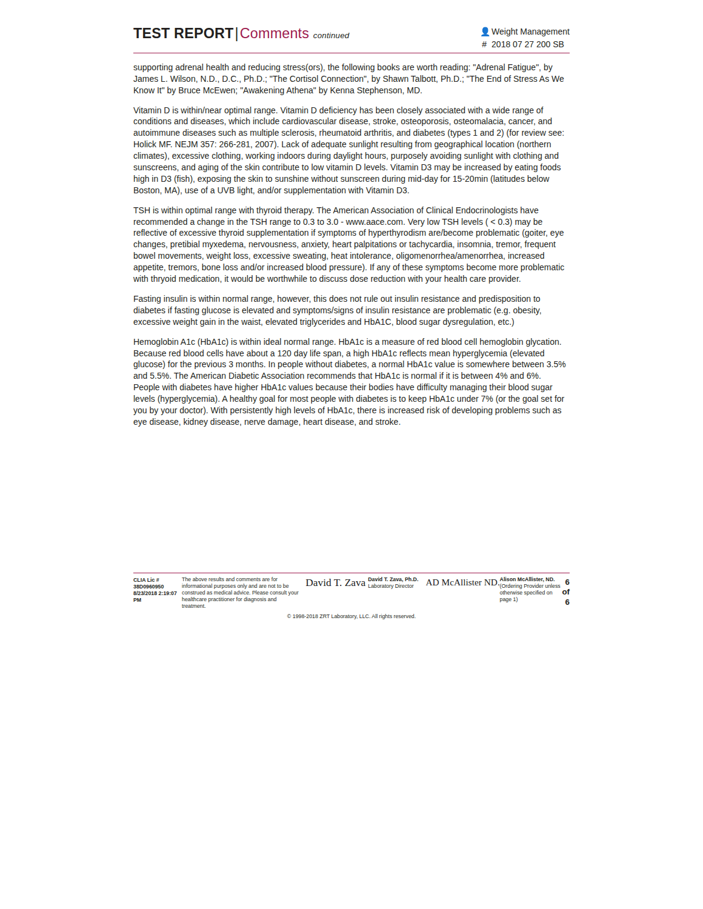TEST REPORT|Comments continued
👤Weight Management
#2018 07 27 200 SB
supporting adrenal health and reducing stress(ors), the following books are worth reading: "Adrenal Fatigue", by James L. Wilson, N.D., D.C., Ph.D.; "The Cortisol Connection", by Shawn Talbott, Ph.D.; "The End of Stress As We Know It" by Bruce McEwen; "Awakening Athena" by Kenna Stephenson, MD.
Vitamin D is within/near optimal range. Vitamin D deficiency has been closely associated with a wide range of conditions and diseases, which include cardiovascular disease, stroke, osteoporosis, osteomalacia, cancer, and autoimmune diseases such as multiple sclerosis, rheumatoid arthritis, and diabetes (types 1 and 2) (for review see: Holick MF. NEJM 357: 266-281, 2007). Lack of adequate sunlight resulting from geographical location (northern climates), excessive clothing, working indoors during daylight hours, purposely avoiding sunlight with clothing and sunscreens, and aging of the skin contribute to low vitamin D levels. Vitamin D3 may be increased by eating foods high in D3 (fish), exposing the skin to sunshine without sunscreen during mid-day for 15-20min (latitudes below Boston, MA), use of a UVB light, and/or supplementation with Vitamin D3.
TSH is within optimal range with thyroid therapy. The American Association of Clinical Endocrinologists have recommended a change in the TSH range to 0.3 to 3.0 - www.aace.com. Very low TSH levels ( < 0.3) may be reflective of excessive thyroid supplementation if symptoms of hyperthyrodism are/become problematic (goiter, eye changes, pretibial myxedema, nervousness, anxiety, heart palpitations or tachycardia, insomnia, tremor, frequent bowel movements, weight loss, excessive sweating, heat intolerance, oligomenorrhea/amenorrhea, increased appetite, tremors, bone loss and/or increased blood pressure). If any of these symptoms become more problematic with thryoid medication, it would be worthwhile to discuss dose reduction with your health care provider.
Fasting insulin is within normal range, however, this does not rule out insulin resistance and predisposition to diabetes if fasting glucose is elevated and symptoms/signs of insulin resistance are problematic (e.g. obesity, excessive weight gain in the waist, elevated triglycerides and HbA1C, blood sugar dysregulation, etc.)
Hemoglobin A1c (HbA1c) is within ideal normal range. HbA1c is a measure of red blood cell hemoglobin glycation. Because red blood cells have about a 120 day life span, a high HbA1c reflects mean hyperglycemia (elevated glucose) for the previous 3 months. In people without diabetes, a normal HbA1c value is somewhere between 3.5% and 5.5%. The American Diabetic Association recommends that HbA1c is normal if it is between 4% and 6%. People with diabetes have higher HbA1c values because their bodies have difficulty managing their blood sugar levels (hyperglycemia). A healthy goal for most people with diabetes is to keep HbA1c under 7% (or the goal set for you by your doctor). With persistently high levels of HbA1c, there is increased risk of developing problems such as eye disease, kidney disease, nerve damage, heart disease, and stroke.
CLIA Lic # 38D0960950
8/23/2018 2:19:07 PM
The above results and comments are for informational purposes only and are not to be construed as medical advice. Please consult your healthcare practitioner for diagnosis and treatment.
David T. Zava
David T. Zava, Ph.D.
Laboratory Director
AD McAllister ND.
Alison McAllister, ND.
(Ordering Provider unless
otherwise specified on page 1)
6 of 6
© 1998-2018 ZRT Laboratory, LLC. All rights reserved.